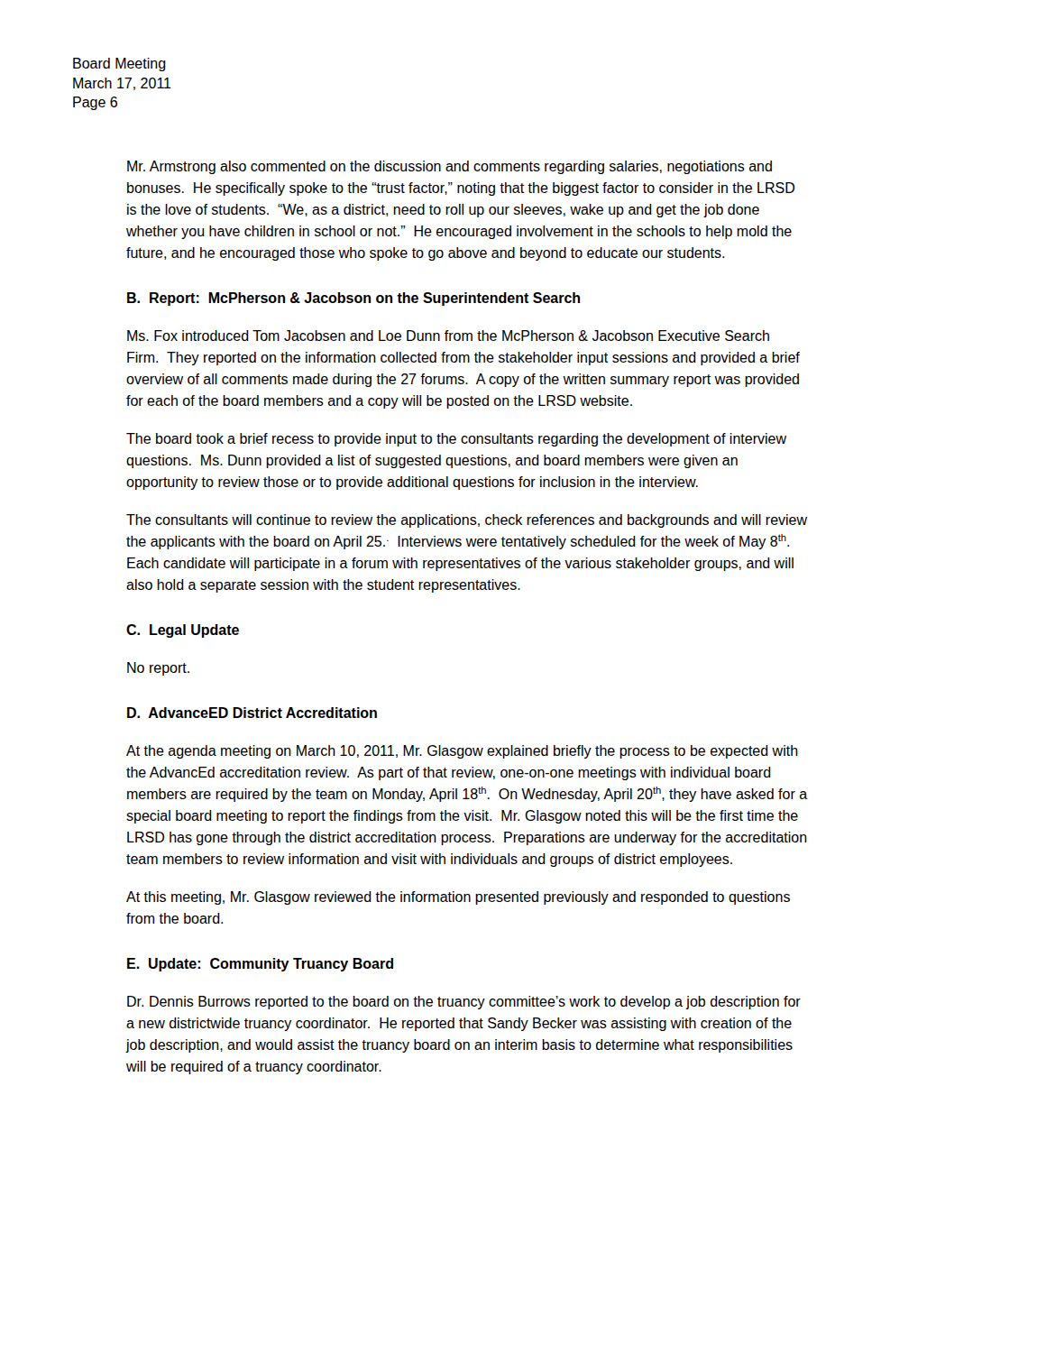Board Meeting
March 17, 2011
Page 6
Mr. Armstrong also commented on the discussion and comments regarding salaries, negotiations and bonuses. He specifically spoke to the “trust factor,” noting that the biggest factor to consider in the LRSD is the love of students. “We, as a district, need to roll up our sleeves, wake up and get the job done whether you have children in school or not.” He encouraged involvement in the schools to help mold the future, and he encouraged those who spoke to go above and beyond to educate our students.
B. Report: McPherson & Jacobson on the Superintendent Search
Ms. Fox introduced Tom Jacobsen and Loe Dunn from the McPherson & Jacobson Executive Search Firm. They reported on the information collected from the stakeholder input sessions and provided a brief overview of all comments made during the 27 forums. A copy of the written summary report was provided for each of the board members and a copy will be posted on the LRSD website.
The board took a brief recess to provide input to the consultants regarding the development of interview questions. Ms. Dunn provided a list of suggested questions, and board members were given an opportunity to review those or to provide additional questions for inclusion in the interview.
The consultants will continue to review the applications, check references and backgrounds and will review the applicants with the board on April 25.. Interviews were tentatively scheduled for the week of May 8th. Each candidate will participate in a forum with representatives of the various stakeholder groups, and will also hold a separate session with the student representatives.
C. Legal Update
No report.
D. AdvanceED District Accreditation
At the agenda meeting on March 10, 2011, Mr. Glasgow explained briefly the process to be expected with the AdvancEd accreditation review. As part of that review, one-on-one meetings with individual board members are required by the team on Monday, April 18th. On Wednesday, April 20th, they have asked for a special board meeting to report the findings from the visit. Mr. Glasgow noted this will be the first time the LRSD has gone through the district accreditation process. Preparations are underway for the accreditation team members to review information and visit with individuals and groups of district employees.
At this meeting, Mr. Glasgow reviewed the information presented previously and responded to questions from the board.
E. Update: Community Truancy Board
Dr. Dennis Burrows reported to the board on the truancy committee’s work to develop a job description for a new districtwide truancy coordinator. He reported that Sandy Becker was assisting with creation of the job description, and would assist the truancy board on an interim basis to determine what responsibilities will be required of a truancy coordinator.